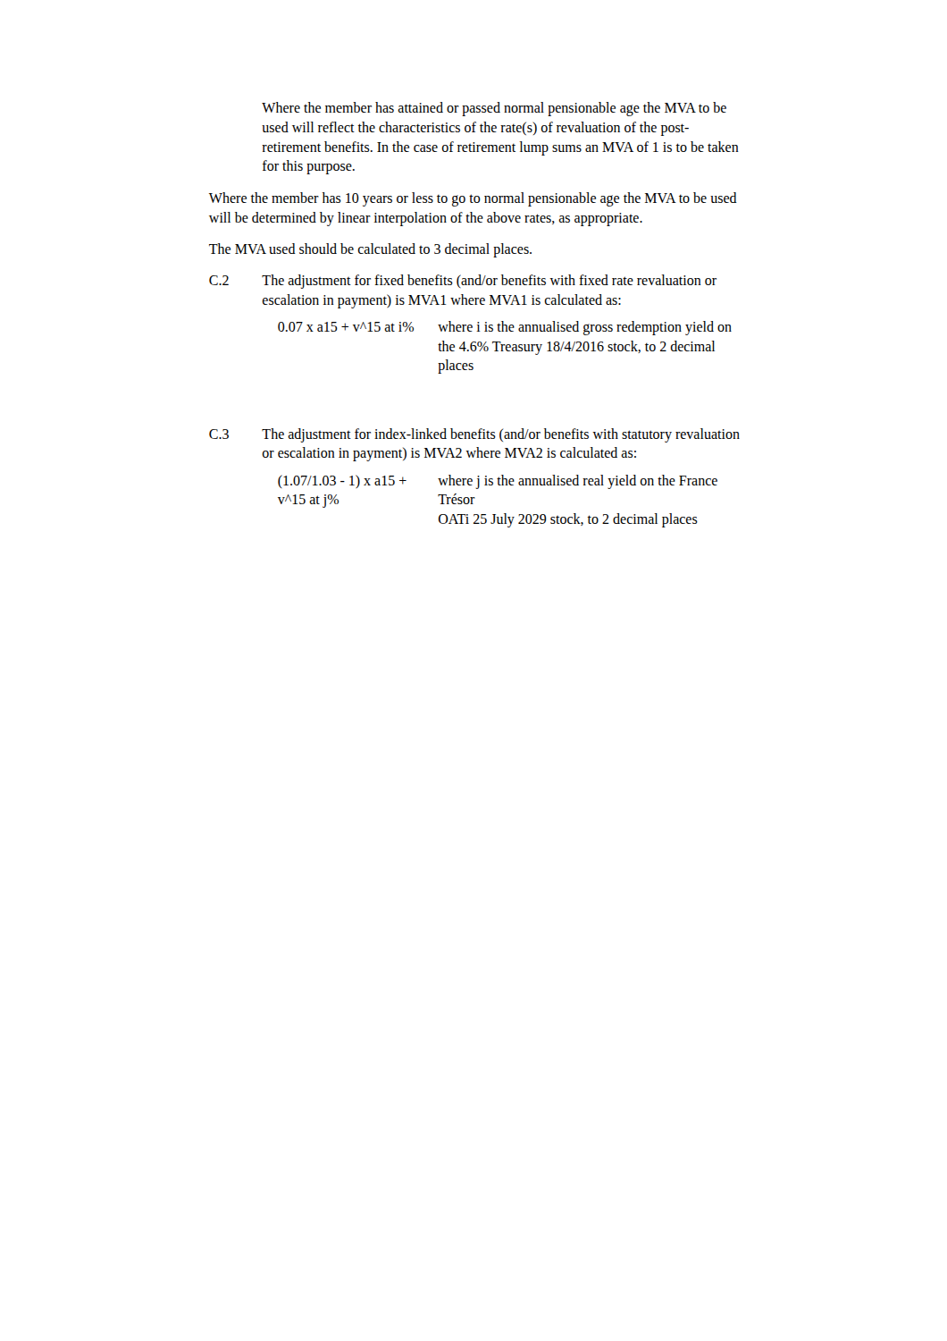Where the member has attained or passed normal pensionable age the MVA to be used will reflect the characteristics of the rate(s) of revaluation of the post-retirement benefits. In the case of retirement lump sums an MVA of 1 is to be taken for this purpose.
Where the member has 10 years or less to go to normal pensionable age the MVA to be used will be determined by linear interpolation of the above rates, as appropriate.
The MVA used should be calculated to 3 decimal places.
C.2
The adjustment for fixed benefits (and/or benefits with fixed rate revaluation or escalation in payment) is MVA1 where MVA1 is calculated as:
0.07 x a15 + v^15 at i%
where i is the annualised gross redemption yield on
the 4.6% Treasury 18/4/2016 stock, to 2 decimal places
C.3
The adjustment for index-linked benefits (and/or benefits with statutory revaluation or escalation in payment) is MVA2 where MVA2 is calculated as:
(1.07/1.03 - 1) x a15 + v^15 at j%
where j is the annualised real yield on the France Trésor
OATi 25 July 2029 stock, to 2 decimal places